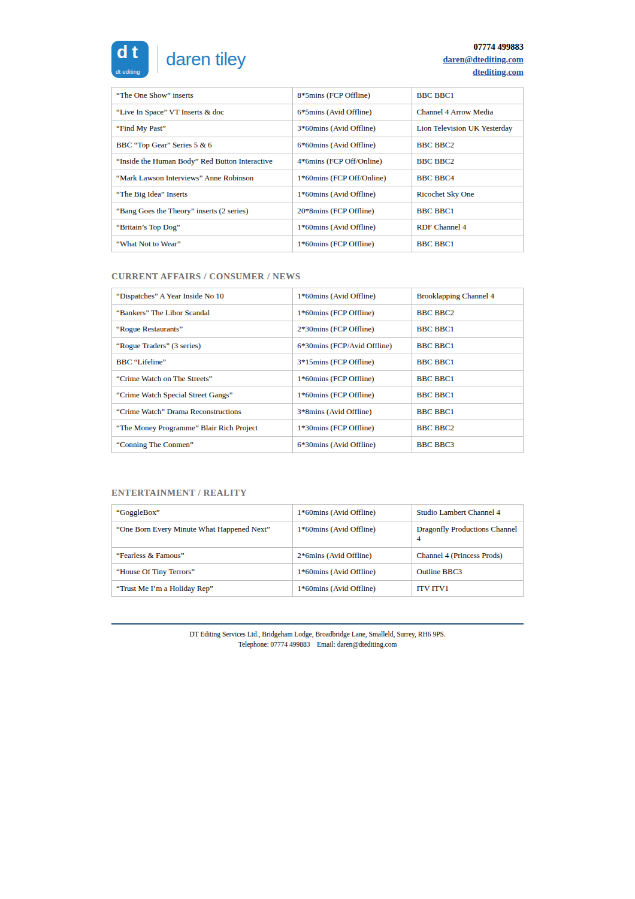dt dt editing
daren tiley
07774 499883
daren@dtediting.com
dtediting.com
| “The One Show” inserts | 8*5mins (FCP Offline) | BBC BBC1 |
| “Live In Space” VT Inserts & doc | 6*5mins (Avid Offline) | Channel 4 Arrow Media |
| “Find My Past” | 3*60mins (Avid Offline) | Lion Television UK Yesterday |
| BBC “Top Gear” Series 5 & 6 | 6*60mins (Avid Offline) | BBC BBC2 |
| “Inside the Human Body” Red Button Interactive | 4*6mins (FCP Off/Online) | BBC BBC2 |
| “Mark Lawson Interviews” Anne Robinson | 1*60mins (FCP Off/Online) | BBC BBC4 |
| “The Big Idea” Inserts | 1*60mins (Avid Offline) | Ricochet Sky One |
| “Bang Goes the Theory” inserts (2 series) | 20*8mins (FCP Offline) | BBC BBC1 |
| “Britain’s Top Dog” | 1*60mins (Avid Offline) | RDF Channel 4 |
| “What Not to Wear” | 1*60mins (FCP Offline) | BBC BBC1 |
CURRENT AFFAIRS / CONSUMER / NEWS
| “Dispatches” A Year Inside No 10 | 1*60mins (Avid Offline) | Brooklapping Channel 4 |
| “Bankers” The Libor Scandal | 1*60mins (FCP Offline) | BBC BBC2 |
| “Rogue Restaurants” | 2*30mins (FCP Offline) | BBC BBC1 |
| “Rogue Traders” (3 series) | 6*30mins (FCP/Avid Offline) | BBC BBC1 |
| BBC “Lifeline” | 3*15mins (FCP Offline) | BBC BBC1 |
| “Crime Watch on The Streets” | 1*60mins (FCP Offline) | BBC BBC1 |
| “Crime Watch Special Street Gangs” | 1*60mins (FCP Offline) | BBC BBC1 |
| “Crime Watch” Drama Reconstructions | 3*8mins (Avid Offline) | BBC BBC1 |
| “The Money Programme” Blair Rich Project | 1*30mins (FCP Offline) | BBC BBC2 |
| “Conning The Conmen” | 6*30mins (Avid Offline) | BBC BBC3 |
ENTERTAINMENT / REALITY
| “GoggleBox” | 1*60mins (Avid Offline) | Studio Lambert Channel 4 |
| “One Born Every Minute What Happened Next” | 1*60mins (Avid Offline) | Dragonfly Productions Channel 4 |
| “Fearless & Famous” | 2*6mins (Avid Offline) | Channel 4 (Princess Prods) |
| “House Of Tiny Terrors” | 1*60mins (Avid Offline) | Outline BBC3 |
| “Trust Me I’m a Holiday Rep” | 1*60mins (Avid Offline) | ITV ITV1 |
DT Editing Services Ltd., Bridgeham Lodge, Broadbridge Lane, Smalleld, Surrey, RH6 9PS.
Telephone: 07774 499883 Email: daren@dtediting.com